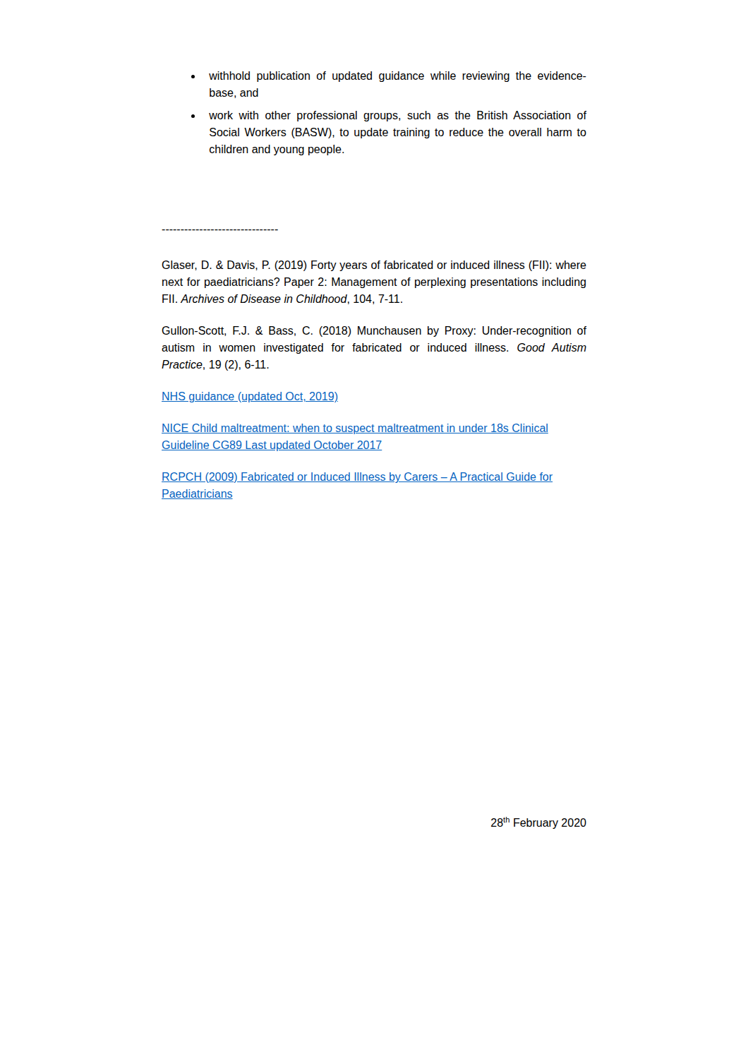withhold publication of updated guidance while reviewing the evidence-base, and
work with other professional groups, such as the British Association of Social Workers (BASW), to update training to reduce the overall harm to children and young people.
-------------------------------
Glaser, D. & Davis, P. (2019) Forty years of fabricated or induced illness (FII): where next for paediatricians? Paper 2: Management of perplexing presentations including FII. Archives of Disease in Childhood, 104, 7-11.
Gullon-Scott, F.J. & Bass, C. (2018) Munchausen by Proxy: Under-recognition of autism in women investigated for fabricated or induced illness. Good Autism Practice, 19 (2), 6-11.
NHS guidance (updated Oct, 2019)
NICE Child maltreatment: when to suspect maltreatment in under 18s Clinical Guideline CG89 Last updated October 2017
RCPCH (2009) Fabricated or Induced Illness by Carers – A Practical Guide for Paediatricians
28th February 2020